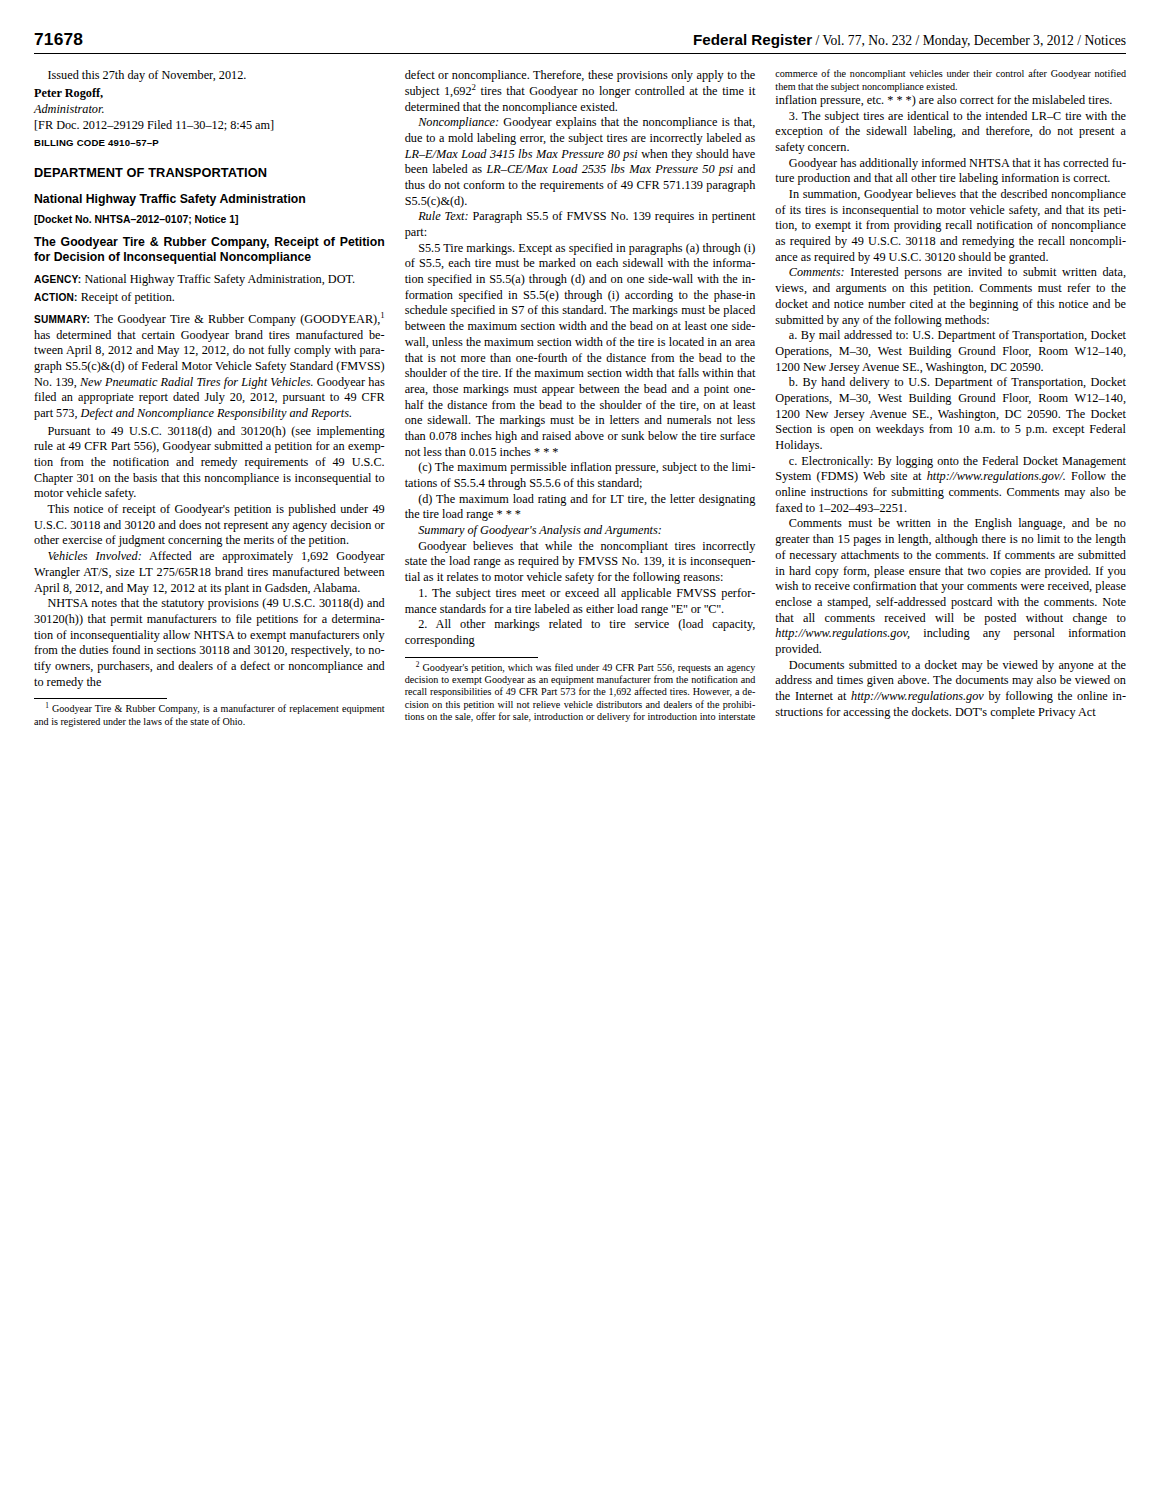71678
Federal Register / Vol. 77, No. 232 / Monday, December 3, 2012 / Notices
Issued this 27th day of November, 2012.
Peter Rogoff,
Administrator.
[FR Doc. 2012–29129 Filed 11–30–12; 8:45 am]
BILLING CODE 4910–57–P
DEPARTMENT OF TRANSPORTATION
National Highway Traffic Safety Administration
[Docket No. NHTSA–2012–0107; Notice 1]
The Goodyear Tire & Rubber Company, Receipt of Petition for Decision of Inconsequential Noncompliance
AGENCY: National Highway Traffic Safety Administration, DOT.
ACTION: Receipt of petition.
SUMMARY: The Goodyear Tire & Rubber Company (GOODYEAR),1 has determined that certain Goodyear brand tires manufactured between April 8, 2012 and May 12, 2012, do not fully comply with paragraph S5.5(c)&(d) of Federal Motor Vehicle Safety Standard (FMVSS) No. 139, New Pneumatic Radial Tires for Light Vehicles. Goodyear has filed an appropriate report dated July 20, 2012, pursuant to 49 CFR part 573, Defect and Noncompliance Responsibility and Reports.
Pursuant to 49 U.S.C. 30118(d) and 30120(h) (see implementing rule at 49 CFR Part 556), Goodyear submitted a petition for an exemption from the notification and remedy requirements of 49 U.S.C. Chapter 301 on the basis that this noncompliance is inconsequential to motor vehicle safety.
This notice of receipt of Goodyear's petition is published under 49 U.S.C. 30118 and 30120 and does not represent any agency decision or other exercise of judgment concerning the merits of the petition.
Vehicles Involved: Affected are approximately 1,692 Goodyear Wrangler AT/S, size LT 275/65R18 brand tires manufactured between April 8, 2012, and May 12, 2012 at its plant in Gadsden, Alabama.
NHTSA notes that the statutory provisions (49 U.S.C. 30118(d) and 30120(h)) that permit manufacturers to file petitions for a determination of inconsequentiality allow NHTSA to exempt manufacturers only from the duties found in sections 30118 and 30120, respectively, to notify owners, purchasers, and dealers of a defect or noncompliance and to remedy the
1 Goodyear Tire & Rubber Company, is a manufacturer of replacement equipment and is registered under the laws of the state of Ohio.
defect or noncompliance. Therefore, these provisions only apply to the subject 1,6922 tires that Goodyear no longer controlled at the time it determined that the noncompliance existed.
Noncompliance: Goodyear explains that the noncompliance is that, due to a mold labeling error, the subject tires are incorrectly labeled as LR–E/Max Load 3415 lbs Max Pressure 80 psi when they should have been labeled as LR–CE/Max Load 2535 lbs Max Pressure 50 psi and thus do not conform to the requirements of 49 CFR 571.139 paragraph S5.5(c)&(d).
Rule Text: Paragraph S5.5 of FMVSS No. 139 requires in pertinent part:
S5.5 Tire markings. Except as specified in paragraphs (a) through (i) of S5.5, each tire must be marked on each sidewall with the information specified in S5.5(a) through (d) and on one side-wall with the information specified in S5.5(e) through (i) according to the phase-in schedule specified in S7 of this standard. The markings must be placed between the maximum section width and the bead on at least one sidewall, unless the maximum section width of the tire is located in an area that is not more than one-fourth of the distance from the bead to the shoulder of the tire. If the maximum section width that falls within that area, those markings must appear between the bead and a point one-half the distance from the bead to the shoulder of the tire, on at least one sidewall. The markings must be in letters and numerals not less than 0.078 inches high and raised above or sunk below the tire surface not less than 0.015 inches * * *
(c) The maximum permissible inflation pressure, subject to the limitations of S5.5.4 through S5.5.6 of this standard;
(d) The maximum load rating and for LT tire, the letter designating the tire load range * * *
Summary of Goodyear's Analysis and Arguments:
Goodyear believes that while the noncompliant tires incorrectly state the load range as required by FMVSS No. 139, it is inconsequential as it relates to motor vehicle safety for the following reasons:
1. The subject tires meet or exceed all applicable FMVSS performance standards for a tire labeled as either load range ''E'' or ''C''.
2. All other markings related to tire service (load capacity, corresponding
2 Goodyear's petition, which was filed under 49 CFR Part 556, requests an agency decision to exempt Goodyear as an equipment manufacturer from the notification and recall responsibilities of 49 CFR Part 573 for the 1,692 affected tires. However, a decision on this petition will not relieve vehicle distributors and dealers of the prohibitions on the sale, offer for sale, introduction or delivery for introduction into interstate commerce of the noncompliant vehicles under their control after Goodyear notified them that the subject noncompliance existed.
inflation pressure, etc. * * *) are also correct for the mislabeled tires.
3. The subject tires are identical to the intended LR–C tire with the exception of the sidewall labeling, and therefore, do not present a safety concern.
Goodyear has additionally informed NHTSA that it has corrected future production and that all other tire labeling information is correct.
In summation, Goodyear believes that the described noncompliance of its tires is inconsequential to motor vehicle safety, and that its petition, to exempt it from providing recall notification of noncompliance as required by 49 U.S.C. 30118 and remedying the recall noncompliance as required by 49 U.S.C. 30120 should be granted.
Comments: Interested persons are invited to submit written data, views, and arguments on this petition. Comments must refer to the docket and notice number cited at the beginning of this notice and be submitted by any of the following methods:
a. By mail addressed to: U.S. Department of Transportation, Docket Operations, M–30, West Building Ground Floor, Room W12–140, 1200 New Jersey Avenue SE., Washington, DC 20590.
b. By hand delivery to U.S. Department of Transportation, Docket Operations, M–30, West Building Ground Floor, Room W12–140, 1200 New Jersey Avenue SE., Washington, DC 20590. The Docket Section is open on weekdays from 10 a.m. to 5 p.m. except Federal Holidays.
c. Electronically: By logging onto the Federal Docket Management System (FDMS) Web site at http://www.regulations.gov/. Follow the online instructions for submitting comments. Comments may also be faxed to 1–202–493–2251.
Comments must be written in the English language, and be no greater than 15 pages in length, although there is no limit to the length of necessary attachments to the comments. If comments are submitted in hard copy form, please ensure that two copies are provided. If you wish to receive confirmation that your comments were received, please enclose a stamped, self-addressed postcard with the comments. Note that all comments received will be posted without change to http://www.regulations.gov, including any personal information provided.
Documents submitted to a docket may be viewed by anyone at the address and times given above. The documents may also be viewed on the Internet at http://www.regulations.gov by following the online instructions for accessing the dockets. DOT's complete Privacy Act